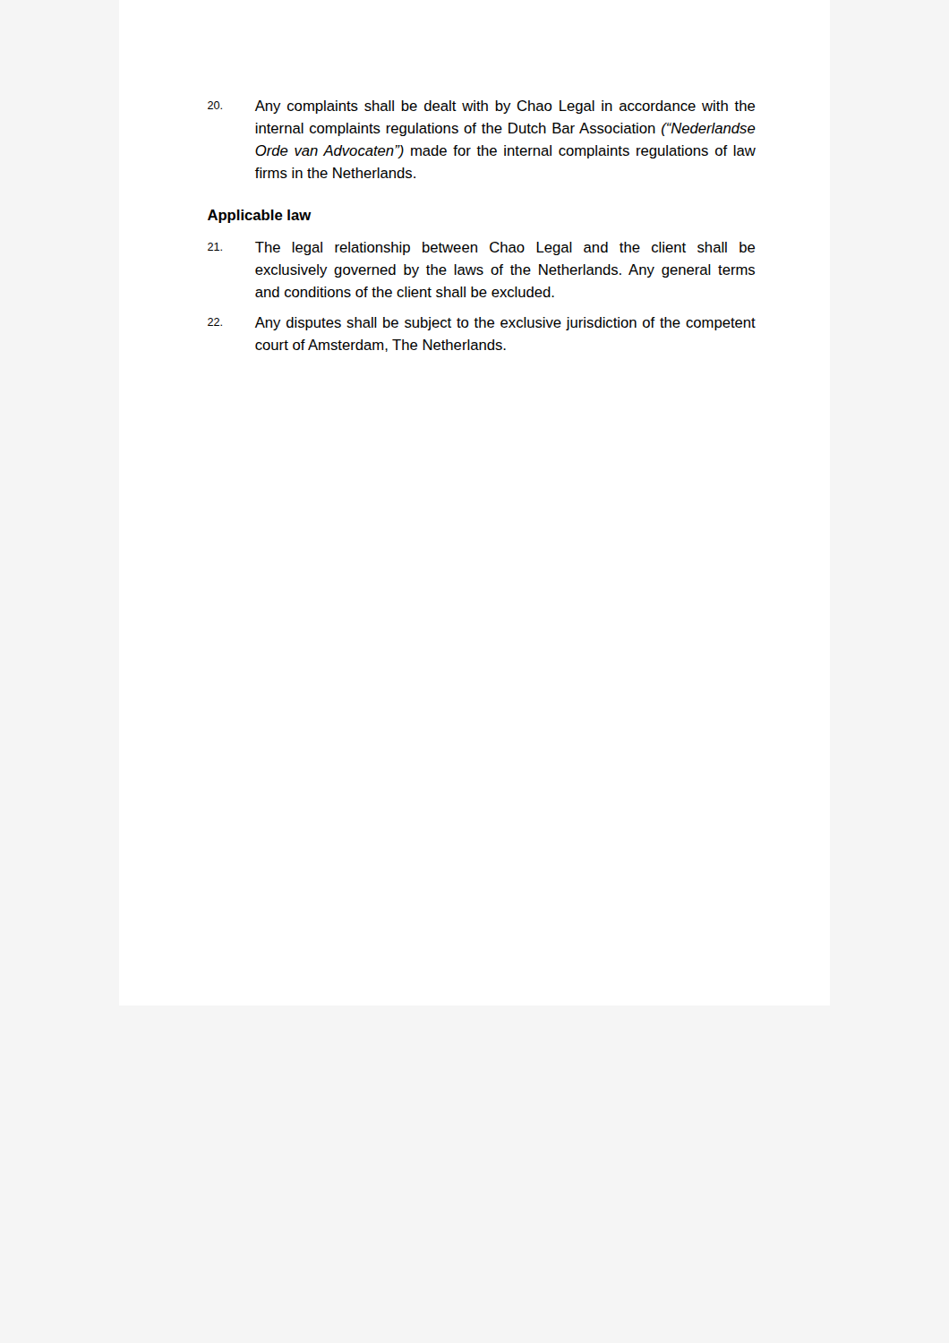20. Any complaints shall be dealt with by Chao Legal in accordance with the internal complaints regulations of the Dutch Bar Association (“Nederlandse Orde van Advocaten”) made for the internal complaints regulations of law firms in the Netherlands.
Applicable law
21. The legal relationship between Chao Legal and the client shall be exclusively governed by the laws of the Netherlands. Any general terms and conditions of the client shall be excluded.
22. Any disputes shall be subject to the exclusive jurisdiction of the competent court of Amsterdam, The Netherlands.